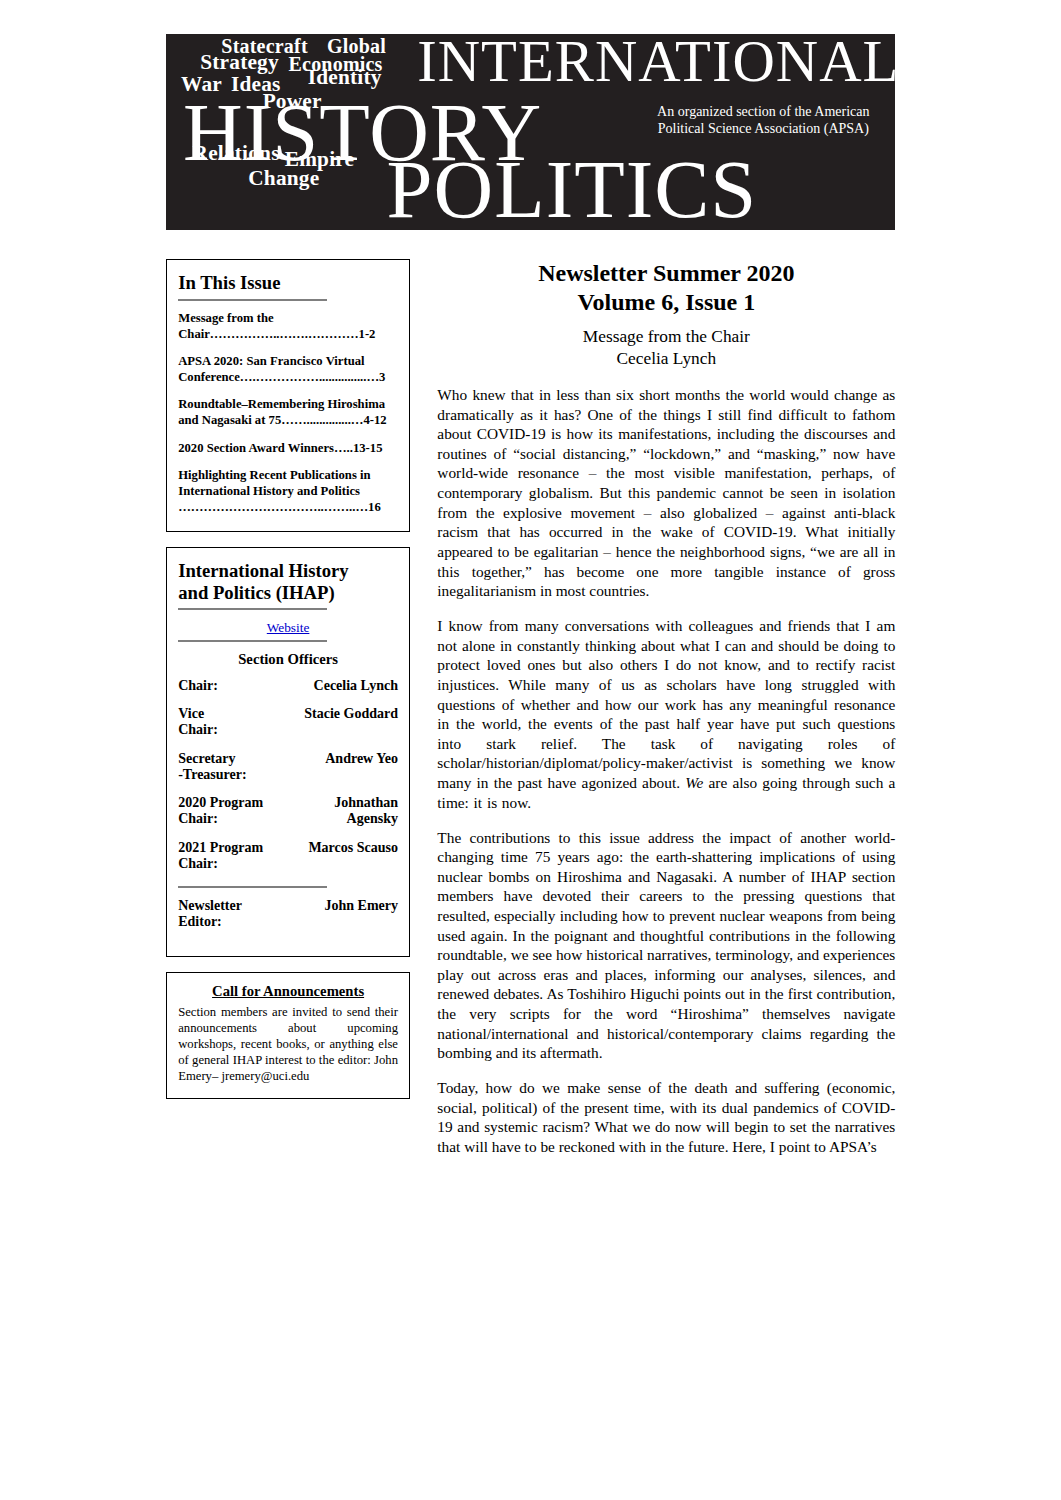Statecraft Global Strategy Economics War Ideas Identity Power Relations Empire Change
INTERNATIONAL
HISTORY
POLITICS
An organized section of the American
Political Science Association (APSA)
In This Issue
Message from the Chair……………..…….…………1-2
APSA 2020: San Francisco Virtual Conference….……………...............…3
Roundtable–Remembering Hiroshima and Nagasaki at 75……..............…4-12
2020 Section Award Winners…..13-15
Highlighting Recent Publications in International History and Politics ……………………………..……..…16
International History
and Politics (IHAP)
Website
Section Officers
| Chair: | Cecelia Lynch |
| Vice Chair: | Stacie Goddard |
| Secretary -Treasurer: | Andrew Yeo |
| 2020 Program Chair: | Johnathan Agensky |
| 2021 Program Chair: | Marcos Scauso |
| Newsletter Editor: | John Emery |
Call for Announcements
Section members are invited to send their announcements about upcoming workshops, recent books, or anything else of general IHAP interest to the editor: John Emery– jremery@uci.edu
Newsletter Summer 2020
Volume 6, Issue 1
Message from the Chair
Cecelia Lynch
Who knew that in less than six short months the world would change as dramatically as it has? One of the things I still find difficult to fathom about COVID-19 is how its manifestations, including the discourses and routines of “social distancing,” “lockdown,” and “masking,” now have world-wide resonance – the most visible manifestation, perhaps, of contemporary globalism. But this pandemic cannot be seen in isolation from the explosive movement – also globalized – against anti-black racism that has occurred in the wake of COVID-19. What initially appeared to be egalitarian – hence the neighborhood signs, “we are all in this together,” has become one more tangible instance of gross inegalitarianism in most countries.
I know from many conversations with colleagues and friends that I am not alone in constantly thinking about what I can and should be doing to protect loved ones but also others I do not know, and to rectify racist injustices. While many of us as scholars have long struggled with questions of whether and how our work has any meaningful resonance in the world, the events of the past half year have put such questions into stark relief. The task of navigating roles of scholar/historian/diplomat/policy-maker/activist is something we know many in the past have agonized about. We are also going through such a time: it is now.
The contributions to this issue address the impact of another world-changing time 75 years ago: the earth-shattering implications of using nuclear bombs on Hiroshima and Nagasaki. A number of IHAP section members have devoted their careers to the pressing questions that resulted, especially including how to prevent nuclear weapons from being used again. In the poignant and thoughtful contributions in the following roundtable, we see how historical narratives, terminology, and experiences play out across eras and places, informing our analyses, silences, and renewed debates. As Toshihiro Higuchi points out in the first contribution, the very scripts for the word “Hiroshima” themselves navigate national/international and historical/contemporary claims regarding the bombing and its aftermath.
Today, how do we make sense of the death and suffering (economic, social, political) of the present time, with its dual pandemics of COVID-19 and systemic racism? What we do now will begin to set the narratives that will have to be reckoned with in the future. Here, I point to APSA’s